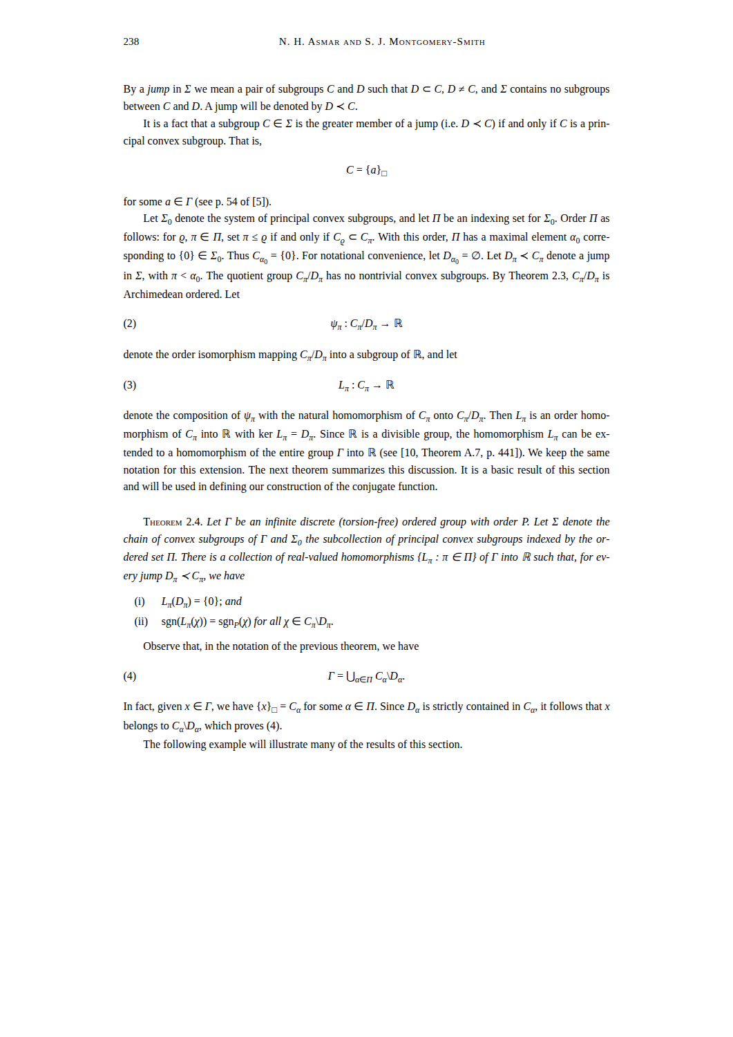238 N. H. Asmar and S. J. Montgomery-Smith
By a jump in Σ we mean a pair of subgroups C and D such that D ⊂ C, D ≠ C, and Σ contains no subgroups between C and D. A jump will be denoted by D ≺ C.
It is a fact that a subgroup C ∈ Σ is the greater member of a jump (i.e. D ≺ C) if and only if C is a principal convex subgroup. That is,
C = {a}□
for some a ∈ Γ (see p. 54 of [5]).
Let Σ 0 denote the system of principal convex subgroups, and let Π be an indexing set for Σ 0. Order Π as follows: for ϱ, π ∈ Π, set π ≤ ϱ if and only if Cϱ ⊂ Cπ. With this order, Π has a maximal element α 0 corresponding to {0} ∈ Σ 0. Thus Cα0 = {0}. For notational convenience, let Dα0 = ∅. Let Dπ ≺ Cπ denote a jump in Σ, with π < α 0. The quotient group Cπ/Dπ has no nontrivial convex subgroups. By Theorem 2.3, Cπ/Dπ is Archimedean ordered. Let
(2) ψπ : Cπ/Dπ → ℝ
denote the order isomorphism mapping Cπ/Dπ into a subgroup of ℝ, and let
(3) Lπ : Cπ → ℝ
denote the composition of ψπ with the natural homomorphism of Cπ onto Cπ/Dπ. Then Lπ is an order homomorphism of Cπ into ℝ with ker Lπ = Dπ. Since ℝ is a divisible group, the homomorphism Lπ can be extended to a homomorphism of the entire group Γ into ℝ (see [10, Theorem A.7, p. 441]). We keep the same notation for this extension. The next theorem summarizes this discussion. It is a basic result of this section and will be used in defining our construction of the conjugate function.
Theorem 2.4. Let Γ be an infinite discrete (torsion-free) ordered group with order P. Let Σ denote the chain of convex subgroups of Γ and Σ 0 the subcollection of principal convex subgroups indexed by the ordered set Π. There is a collection of real-valued homomorphisms {Lπ : π ∈ Π} of Γ into ℝ such that, for every jump Dπ ≺ Cπ, we have
(i) Lπ(Dπ) = {0}; and
(ii) sgn(Lπ(χ)) = sgnP(χ) for all χ ∈ Cπ\Dπ.
Observe that, in the notation of the previous theorem, we have
(4) Γ = ⋃α∈Π Cα\Dα.
In fact, given x ∈ Γ, we have {x}□ = Cα for some α ∈ Π. Since Dα is strictly contained in Cα, it follows that x belongs to Cα\Dα, which proves (4).
The following example will illustrate many of the results of this section.